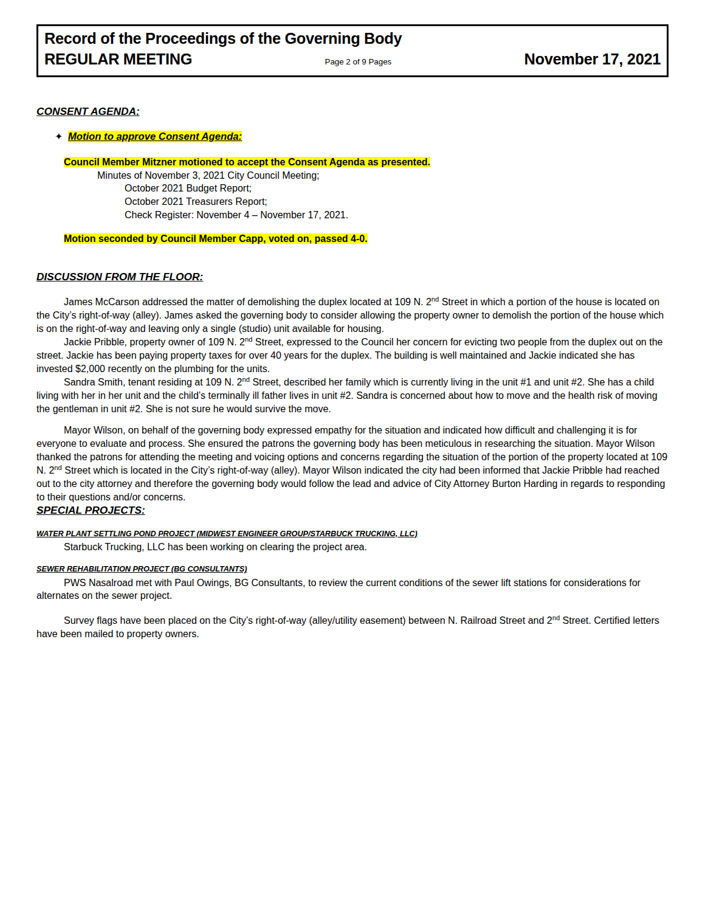Record of the Proceedings of the Governing Body
REGULAR MEETING Page 2 of 9 Pages November 17, 2021
CONSENT AGENDA:
✦ Motion to approve Consent Agenda:
Council Member Mitzner motioned to accept the Consent Agenda as presented.
Minutes of November 3, 2021 City Council Meeting;
October 2021 Budget Report;
October 2021 Treasurers Report;
Check Register: November 4 – November 17, 2021.
Motion seconded by Council Member Capp, voted on, passed 4-0.
DISCUSSION FROM THE FLOOR:
James McCarson addressed the matter of demolishing the duplex located at 109 N. 2nd Street in which a portion of the house is located on the City’s right-of-way (alley). James asked the governing body to consider allowing the property owner to demolish the portion of the house which is on the right-of-way and leaving only a single (studio) unit available for housing.
Jackie Pribble, property owner of 109 N. 2nd Street, expressed to the Council her concern for evicting two people from the duplex out on the street. Jackie has been paying property taxes for over 40 years for the duplex. The building is well maintained and Jackie indicated she has invested $2,000 recently on the plumbing for the units.
Sandra Smith, tenant residing at 109 N. 2nd Street, described her family which is currently living in the unit #1 and unit #2. She has a child living with her in her unit and the child’s terminally ill father lives in unit #2. Sandra is concerned about how to move and the health risk of moving the gentleman in unit #2. She is not sure he would survive the move.
Mayor Wilson, on behalf of the governing body expressed empathy for the situation and indicated how difficult and challenging it is for everyone to evaluate and process. She ensured the patrons the governing body has been meticulous in researching the situation. Mayor Wilson thanked the patrons for attending the meeting and voicing options and concerns regarding the situation of the portion of the property located at 109 N. 2nd Street which is located in the City’s right-of-way (alley). Mayor Wilson indicated the city had been informed that Jackie Pribble had reached out to the city attorney and therefore the governing body would follow the lead and advice of City Attorney Burton Harding in regards to responding to their questions and/or concerns.
SPECIAL PROJECTS:
Water Plant Settling Pond Project (Midwest Engineer Group/Starbuck Trucking, LLC)
Starbuck Trucking, LLC has been working on clearing the project area.
Sewer Rehabilitation Project (BG Consultants)
PWS Nasalroad met with Paul Owings, BG Consultants, to review the current conditions of the sewer lift stations for considerations for alternates on the sewer project.
Survey flags have been placed on the City’s right-of-way (alley/utility easement) between N. Railroad Street and 2nd Street. Certified letters have been mailed to property owners.